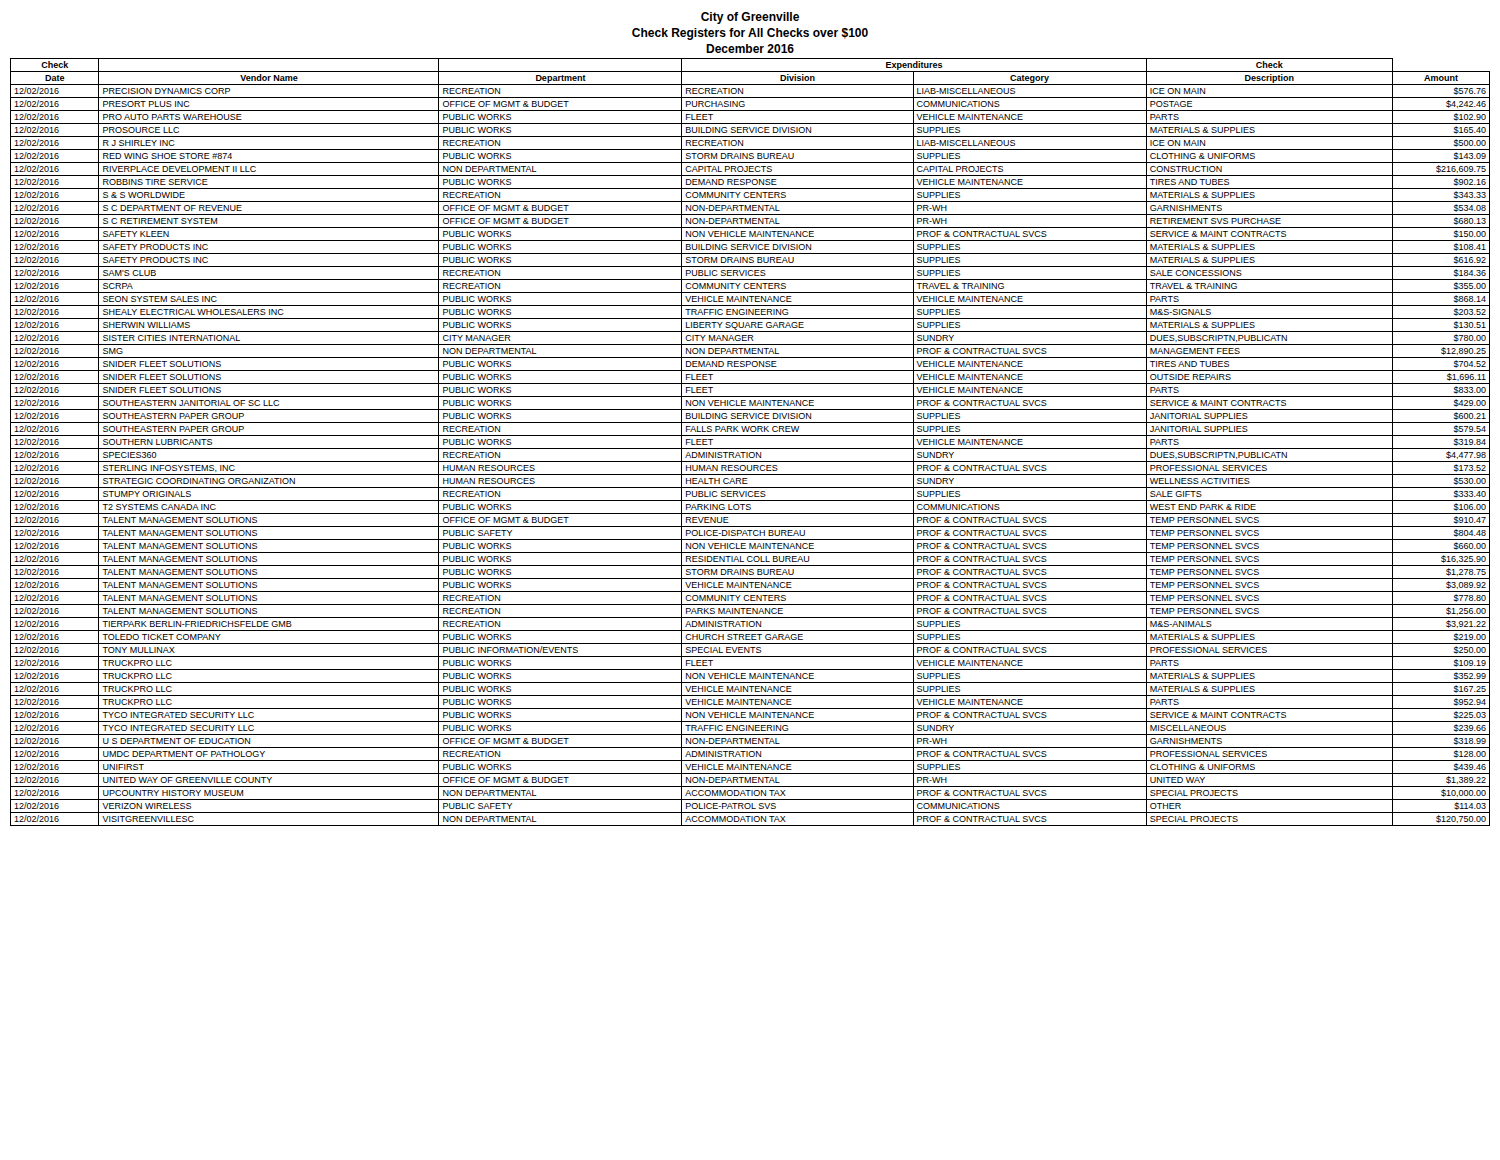City of Greenville
Check Registers for All Checks over $100
December 2016
| Check | | | Expenditures | Check |
| --- | --- | --- | --- | --- |
| Date | Vendor Name | Department | Division | Category | Description | Amount |
| 12/02/2016 | PRECISION DYNAMICS CORP | RECREATION | RECREATION | LIAB-MISCELLANEOUS | ICE ON MAIN | $576.76 |
| 12/02/2016 | PRESORT PLUS INC | OFFICE OF MGMT & BUDGET | PURCHASING | COMMUNICATIONS | POSTAGE | $4,242.46 |
| 12/02/2016 | PRO AUTO PARTS WAREHOUSE | PUBLIC WORKS | FLEET | VEHICLE MAINTENANCE | PARTS | $102.90 |
| 12/02/2016 | PROSOURCE LLC | PUBLIC WORKS | BUILDING SERVICE DIVISION | SUPPLIES | MATERIALS & SUPPLIES | $165.40 |
| 12/02/2016 | R J SHIRLEY INC | RECREATION | RECREATION | LIAB-MISCELLANEOUS | ICE ON MAIN | $500.00 |
| 12/02/2016 | RED WING SHOE STORE #874 | PUBLIC WORKS | STORM DRAINS BUREAU | SUPPLIES | CLOTHING & UNIFORMS | $143.09 |
| 12/02/2016 | RIVERPLACE DEVELOPMENT II LLC | NON DEPARTMENTAL | CAPITAL PROJECTS | CAPITAL PROJECTS | CONSTRUCTION | $216,609.75 |
| 12/02/2016 | ROBBINS TIRE SERVICE | PUBLIC WORKS | DEMAND RESPONSE | VEHICLE MAINTENANCE | TIRES AND TUBES | $902.16 |
| 12/02/2016 | S & S WORLDWIDE | RECREATION | COMMUNITY CENTERS | SUPPLIES | MATERIALS & SUPPLIES | $343.33 |
| 12/02/2016 | S C DEPARTMENT OF REVENUE | OFFICE OF MGMT & BUDGET | NON-DEPARTMENTAL | PR-WH | GARNISHMENTS | $534.08 |
| 12/02/2016 | S C RETIREMENT SYSTEM | OFFICE OF MGMT & BUDGET | NON-DEPARTMENTAL | PR-WH | RETIREMENT SVS PURCHASE | $680.13 |
| 12/02/2016 | SAFETY KLEEN | PUBLIC WORKS | NON VEHICLE MAINTENANCE | PROF & CONTRACTUAL SVCS | SERVICE & MAINT CONTRACTS | $150.00 |
| 12/02/2016 | SAFETY PRODUCTS INC | PUBLIC WORKS | BUILDING SERVICE DIVISION | SUPPLIES | MATERIALS & SUPPLIES | $108.41 |
| 12/02/2016 | SAFETY PRODUCTS INC | PUBLIC WORKS | STORM DRAINS BUREAU | SUPPLIES | MATERIALS & SUPPLIES | $616.92 |
| 12/02/2016 | SAM'S CLUB | RECREATION | PUBLIC SERVICES | SUPPLIES | SALE CONCESSIONS | $184.36 |
| 12/02/2016 | SCRPA | RECREATION | COMMUNITY CENTERS | TRAVEL & TRAINING | TRAVEL & TRAINING | $355.00 |
| 12/02/2016 | SEON SYSTEM SALES INC | PUBLIC WORKS | VEHICLE MAINTENANCE | VEHICLE MAINTENANCE | PARTS | $868.14 |
| 12/02/2016 | SHEALY ELECTRICAL WHOLESALERS INC | PUBLIC WORKS | TRAFFIC ENGINEERING | SUPPLIES | M&S-SIGNALS | $203.52 |
| 12/02/2016 | SHERWIN WILLIAMS | PUBLIC WORKS | LIBERTY SQUARE GARAGE | SUPPLIES | MATERIALS & SUPPLIES | $130.51 |
| 12/02/2016 | SISTER CITIES INTERNATIONAL | CITY MANAGER | CITY MANAGER | SUNDRY | DUES,SUBSCRIPTN,PUBLICATN | $780.00 |
| 12/02/2016 | SMG | NON DEPARTMENTAL | NON DEPARTMENTAL | PROF & CONTRACTUAL SVCS | MANAGEMENT FEES | $12,890.25 |
| 12/02/2016 | SNIDER FLEET SOLUTIONS | PUBLIC WORKS | DEMAND RESPONSE | VEHICLE MAINTENANCE | TIRES AND TUBES | $704.52 |
| 12/02/2016 | SNIDER FLEET SOLUTIONS | PUBLIC WORKS | FLEET | VEHICLE MAINTENANCE | OUTSIDE REPAIRS | $1,696.11 |
| 12/02/2016 | SNIDER FLEET SOLUTIONS | PUBLIC WORKS | FLEET | VEHICLE MAINTENANCE | PARTS | $833.00 |
| 12/02/2016 | SOUTHEASTERN JANITORIAL OF SC LLC | PUBLIC WORKS | NON VEHICLE MAINTENANCE | PROF & CONTRACTUAL SVCS | SERVICE & MAINT CONTRACTS | $429.00 |
| 12/02/2016 | SOUTHEASTERN PAPER GROUP | PUBLIC WORKS | BUILDING SERVICE DIVISION | SUPPLIES | JANITORIAL SUPPLIES | $600.21 |
| 12/02/2016 | SOUTHEASTERN PAPER GROUP | RECREATION | FALLS PARK WORK CREW | SUPPLIES | JANITORIAL SUPPLIES | $579.54 |
| 12/02/2016 | SOUTHERN LUBRICANTS | PUBLIC WORKS | FLEET | VEHICLE MAINTENANCE | PARTS | $319.84 |
| 12/02/2016 | SPECIES360 | RECREATION | ADMINISTRATION | SUNDRY | DUES,SUBSCRIPTN,PUBLICATN | $4,477.98 |
| 12/02/2016 | STERLING INFOSYSTEMS, INC | HUMAN RESOURCES | HUMAN RESOURCES | PROF & CONTRACTUAL SVCS | PROFESSIONAL SERVICES | $173.52 |
| 12/02/2016 | STRATEGIC COORDINATING ORGANIZATION | HUMAN RESOURCES | HEALTH CARE | SUNDRY | WELLNESS ACTIVITIES | $530.00 |
| 12/02/2016 | STUMPY ORIGINALS | RECREATION | PUBLIC SERVICES | SUPPLIES | SALE GIFTS | $333.40 |
| 12/02/2016 | T2 SYSTEMS CANADA INC | PUBLIC WORKS | PARKING LOTS | COMMUNICATIONS | WEST END PARK & RIDE | $106.00 |
| 12/02/2016 | TALENT MANAGEMENT SOLUTIONS | OFFICE OF MGMT & BUDGET | REVENUE | PROF & CONTRACTUAL SVCS | TEMP PERSONNEL SVCS | $910.47 |
| 12/02/2016 | TALENT MANAGEMENT SOLUTIONS | PUBLIC SAFETY | POLICE-DISPATCH BUREAU | PROF & CONTRACTUAL SVCS | TEMP PERSONNEL SVCS | $804.48 |
| 12/02/2016 | TALENT MANAGEMENT SOLUTIONS | PUBLIC WORKS | NON VEHICLE MAINTENANCE | PROF & CONTRACTUAL SVCS | TEMP PERSONNEL SVCS | $660.00 |
| 12/02/2016 | TALENT MANAGEMENT SOLUTIONS | PUBLIC WORKS | RESIDENTIAL COLL BUREAU | PROF & CONTRACTUAL SVCS | TEMP PERSONNEL SVCS | $16,325.90 |
| 12/02/2016 | TALENT MANAGEMENT SOLUTIONS | PUBLIC WORKS | STORM DRAINS BUREAU | PROF & CONTRACTUAL SVCS | TEMP PERSONNEL SVCS | $1,278.75 |
| 12/02/2016 | TALENT MANAGEMENT SOLUTIONS | PUBLIC WORKS | VEHICLE MAINTENANCE | PROF & CONTRACTUAL SVCS | TEMP PERSONNEL SVCS | $3,089.92 |
| 12/02/2016 | TALENT MANAGEMENT SOLUTIONS | RECREATION | COMMUNITY CENTERS | PROF & CONTRACTUAL SVCS | TEMP PERSONNEL SVCS | $778.80 |
| 12/02/2016 | TALENT MANAGEMENT SOLUTIONS | RECREATION | PARKS MAINTENANCE | PROF & CONTRACTUAL SVCS | TEMP PERSONNEL SVCS | $1,256.00 |
| 12/02/2016 | TIERPARK BERLIN-FRIEDRICHSFELDE GMB | RECREATION | ADMINISTRATION | SUPPLIES | M&S-ANIMALS | $3,921.22 |
| 12/02/2016 | TOLEDO TICKET COMPANY | PUBLIC WORKS | CHURCH STREET GARAGE | SUPPLIES | MATERIALS & SUPPLIES | $219.00 |
| 12/02/2016 | TONY MULLINAX | PUBLIC INFORMATION/EVENTS | SPECIAL EVENTS | PROF & CONTRACTUAL SVCS | PROFESSIONAL SERVICES | $250.00 |
| 12/02/2016 | TRUCKPRO LLC | PUBLIC WORKS | FLEET | VEHICLE MAINTENANCE | PARTS | $109.19 |
| 12/02/2016 | TRUCKPRO LLC | PUBLIC WORKS | NON VEHICLE MAINTENANCE | SUPPLIES | MATERIALS & SUPPLIES | $352.99 |
| 12/02/2016 | TRUCKPRO LLC | PUBLIC WORKS | VEHICLE MAINTENANCE | SUPPLIES | MATERIALS & SUPPLIES | $167.25 |
| 12/02/2016 | TRUCKPRO LLC | PUBLIC WORKS | VEHICLE MAINTENANCE | VEHICLE MAINTENANCE | PARTS | $952.94 |
| 12/02/2016 | TYCO INTEGRATED SECURITY LLC | PUBLIC WORKS | NON VEHICLE MAINTENANCE | PROF & CONTRACTUAL SVCS | SERVICE & MAINT CONTRACTS | $225.03 |
| 12/02/2016 | TYCO INTEGRATED SECURITY LLC | PUBLIC WORKS | TRAFFIC ENGINEERING | SUNDRY | MISCELLANEOUS | $239.66 |
| 12/02/2016 | U S DEPARTMENT OF EDUCATION | OFFICE OF MGMT & BUDGET | NON-DEPARTMENTAL | PR-WH | GARNISHMENTS | $318.99 |
| 12/02/2016 | UMDC DEPARTMENT OF PATHOLOGY | RECREATION | ADMINISTRATION | PROF & CONTRACTUAL SVCS | PROFESSIONAL SERVICES | $128.00 |
| 12/02/2016 | UNIFIRST | PUBLIC WORKS | VEHICLE MAINTENANCE | SUPPLIES | CLOTHING & UNIFORMS | $439.46 |
| 12/02/2016 | UNITED WAY OF GREENVILLE COUNTY | OFFICE OF MGMT & BUDGET | NON-DEPARTMENTAL | PR-WH | UNITED WAY | $1,389.22 |
| 12/02/2016 | UPCOUNTRY HISTORY MUSEUM | NON DEPARTMENTAL | ACCOMMODATION TAX | PROF & CONTRACTUAL SVCS | SPECIAL PROJECTS | $10,000.00 |
| 12/02/2016 | VERIZON WIRELESS | PUBLIC SAFETY | POLICE-PATROL SVS | COMMUNICATIONS | OTHER | $114.03 |
| 12/02/2016 | VISITGREENVILLESC | NON DEPARTMENTAL | ACCOMMODATION TAX | PROF & CONTRACTUAL SVCS | SPECIAL PROJECTS | $120,750.00 |